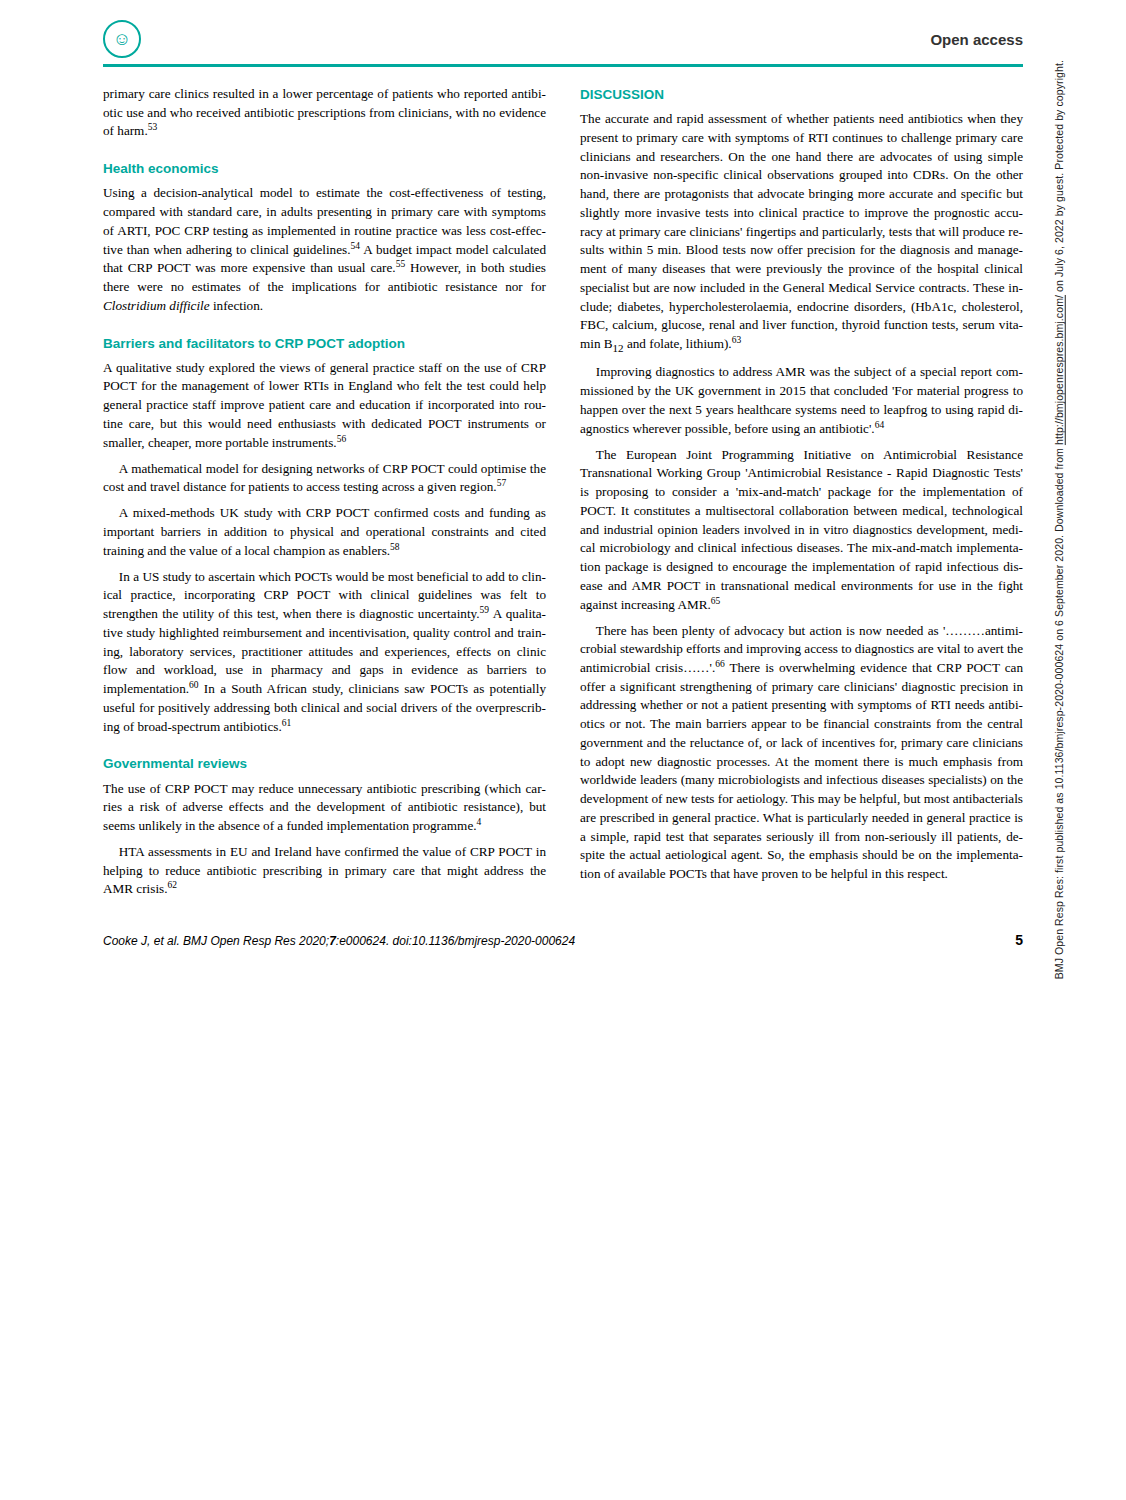BMJ Open Resp Res: first published as 10.1136/bmjresp-2020-000624 on 6 September 2020. Downloaded from http://bmjopenrespres.bmj.com/ on July 6, 2022 by guest. Protected by copyright.
☺
Open access
primary care clinics resulted in a lower percentage of patients who reported antibiotic use and who received antibiotic prescriptions from clinicians, with no evidence of harm.53
Health economics
Using a decision-analytical model to estimate the cost-effectiveness of testing, compared with standard care, in adults presenting in primary care with symptoms of ARTI, POC CRP testing as implemented in routine practice was less cost-effective than when adhering to clinical guidelines.54 A budget impact model calculated that CRP POCT was more expensive than usual care.55 However, in both studies there were no estimates of the implications for antibiotic resistance nor for Clostridium difficile infection.
Barriers and facilitators to CRP POCT adoption
A qualitative study explored the views of general practice staff on the use of CRP POCT for the management of lower RTIs in England who felt the test could help general practice staff improve patient care and education if incorporated into routine care, but this would need enthusiasts with dedicated POCT instruments or smaller, cheaper, more portable instruments.56
A mathematical model for designing networks of CRP POCT could optimise the cost and travel distance for patients to access testing across a given region.57
A mixed-methods UK study with CRP POCT confirmed costs and funding as important barriers in addition to physical and operational constraints and cited training and the value of a local champion as enablers.58
In a US study to ascertain which POCTs would be most beneficial to add to clinical practice, incorporating CRP POCT with clinical guidelines was felt to strengthen the utility of this test, when there is diagnostic uncertainty.59 A qualitative study highlighted reimbursement and incentivisation, quality control and training, laboratory services, practitioner attitudes and experiences, effects on clinic flow and workload, use in pharmacy and gaps in evidence as barriers to implementation.60 In a South African study, clinicians saw POCTs as potentially useful for positively addressing both clinical and social drivers of the overprescribing of broad-spectrum antibiotics.61
Governmental reviews
The use of CRP POCT may reduce unnecessary antibiotic prescribing (which carries a risk of adverse effects and the development of antibiotic resistance), but seems unlikely in the absence of a funded implementation programme.4
HTA assessments in EU and Ireland have confirmed the value of CRP POCT in helping to reduce antibiotic prescribing in primary care that might address the AMR crisis.62
DISCUSSION
The accurate and rapid assessment of whether patients need antibiotics when they present to primary care with symptoms of RTI continues to challenge primary care clinicians and researchers. On the one hand there are advocates of using simple non-invasive non-specific clinical observations grouped into CDRs. On the other hand, there are protagonists that advocate bringing more accurate and specific but slightly more invasive tests into clinical practice to improve the prognostic accuracy at primary care clinicians' fingertips and particularly, tests that will produce results within 5 min. Blood tests now offer precision for the diagnosis and management of many diseases that were previously the province of the hospital clinical specialist but are now included in the General Medical Service contracts. These include; diabetes, hypercholesterolaemia, endocrine disorders, (HbA1c, cholesterol, FBC, calcium, glucose, renal and liver function, thyroid function tests, serum vitamin B12 and folate, lithium).63
Improving diagnostics to address AMR was the subject of a special report commissioned by the UK government in 2015 that concluded 'For material progress to happen over the next 5 years healthcare systems need to leapfrog to using rapid diagnostics wherever possible, before using an antibiotic'.64
The European Joint Programming Initiative on Antimicrobial Resistance Transnational Working Group 'Antimicrobial Resistance - Rapid Diagnostic Tests' is proposing to consider a 'mix-and-match' package for the implementation of POCT. It constitutes a multisectoral collaboration between medical, technological and industrial opinion leaders involved in in vitro diagnostics development, medical microbiology and clinical infectious diseases. The mix-and-match implementation package is designed to encourage the implementation of rapid infectious disease and AMR POCT in transnational medical environments for use in the fight against increasing AMR.65
There has been plenty of advocacy but action is now needed as '………antimicrobial stewardship efforts and improving access to diagnostics are vital to avert the antimicrobial crisis……'.66 There is overwhelming evidence that CRP POCT can offer a significant strengthening of primary care clinicians' diagnostic precision in addressing whether or not a patient presenting with symptoms of RTI needs antibiotics or not. The main barriers appear to be financial constraints from the central government and the reluctance of, or lack of incentives for, primary care clinicians to adopt new diagnostic processes. At the moment there is much emphasis from worldwide leaders (many microbiologists and infectious diseases specialists) on the development of new tests for aetiology. This may be helpful, but most antibacterials are prescribed in general practice. What is particularly needed in general practice is a simple, rapid test that separates seriously ill from non-seriously ill patients, despite the actual aetiological agent. So, the emphasis should be on the implementation of available POCTs that have proven to be helpful in this respect.
Cooke J, et al. BMJ Open Resp Res 2020;7:e000624. doi:10.1136/bmjresp-2020-000624
5